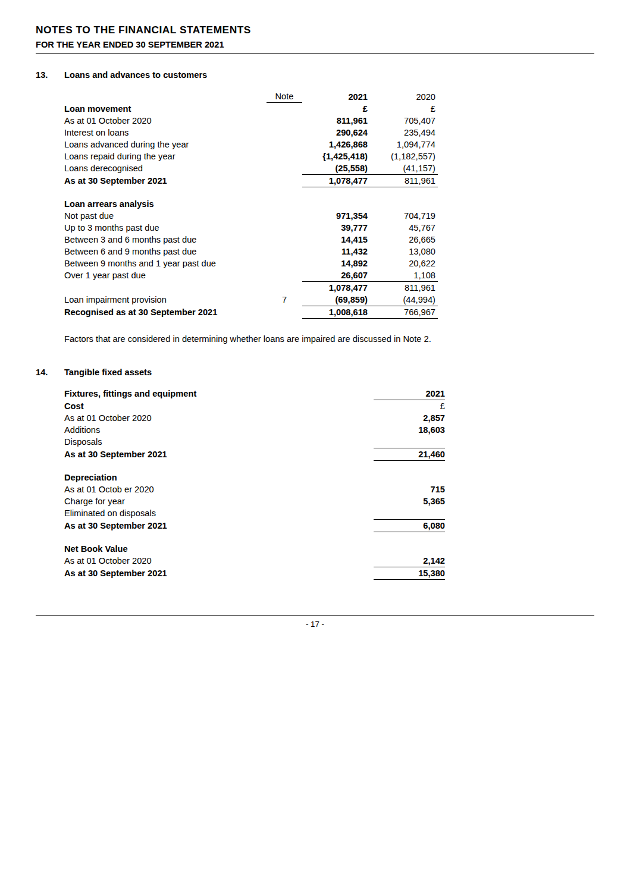NOTES TO THE FINANCIAL STATEMENTS
FOR THE YEAR ENDED 30 SEPTEMBER 2021
13.
Loans and advances to customers
| | Note | 2021 | 2020 |
| Loan movement | | £ | £ |
| As at 01 October 2020 | | 811,961 | 705,407 |
| Interest on loans | | 290,624 | 235,494 |
| Loans advanced during the year | | 1,426,868 | 1,094,774 |
| Loans repaid during the year | | {1,425,418) | (1,182,557) |
| Loans derecognised | | (25,558) | (41,157) |
| As at 30 September 2021 | | 1,078,477 | 811,961 |
| Loan arrears analysis | | | |
| Not past due | | 971,354 | 704,719 |
| Up to 3 months past due | | 39,777 | 45,767 |
| Between 3 and 6 months past due | | 14,415 | 26,665 |
| Between 6 and 9 months past due | | 11,432 | 13,080 |
| Between 9 months and 1 year past due | | 14,892 | 20,622 |
| Over 1 year past due | | 26,607 | 1,108 |
| | | 1,078,477 | 811,961 |
| Loan impairment provision | 7 | (69,859) | (44,994) |
| Recognised as at 30 September 2021 | | 1,008,618 | 766,967 |
Factors that are considered in determining whether loans are impaired are discussed in Note 2.
14.
Tangible fixed assets
| Fixtures, fittings and equipment | 2021 |
| Cost | £ |
| As at 01 October 2020 | 2,857 |
| Additions | 18,603 |
| Disposals | |
| As at 30 September 2021 | 21,460 |
| Depreciation | |
| As at 01 Octob er 2020 | 715 |
| Charge for year | 5,365 |
| Eliminated on disposals | |
| As at 30 September 2021 | 6,080 |
| Net Book Value | |
| As at 01 October 2020 | 2,142 |
| As at 30 September 2021 | 15,380 |
- 17 -